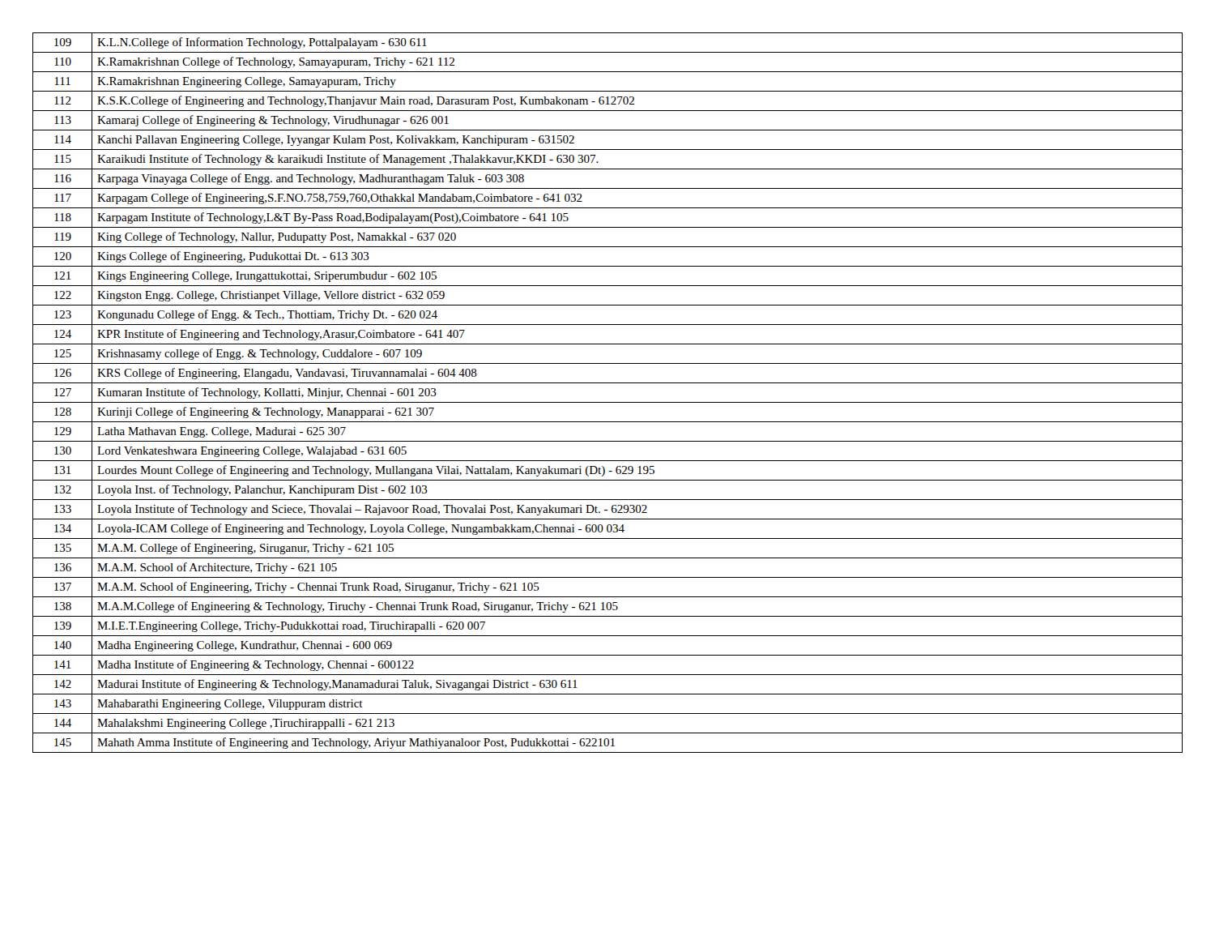| 109 | K.L.N.College of Information Technology, Pottalpalayam - 630 611 |
| 110 | K.Ramakrishnan College of Technology, Samayapuram, Trichy - 621 112 |
| 111 | K.Ramakrishnan Engineering College, Samayapuram, Trichy |
| 112 | K.S.K.College of Engineering and Technology,Thanjavur Main road, Darasuram Post, Kumbakonam - 612702 |
| 113 | Kamaraj College of Engineering & Technology, Virudhunagar - 626 001 |
| 114 | Kanchi Pallavan Engineering College, Iyyangar Kulam Post, Kolivakkam, Kanchipuram - 631502 |
| 115 | Karaikudi Institute of Technology & karaikudi Institute of Management ,Thalakkavur,KKDI - 630 307. |
| 116 | Karpaga Vinayaga College of Engg. and Technology, Madhuranthagam Taluk - 603 308 |
| 117 | Karpagam College of Engineering,S.F.NO.758,759,760,Othakkal Mandabam,Coimbatore - 641 032 |
| 118 | Karpagam Institute of Technology,L&T By-Pass Road,Bodipalayam(Post),Coimbatore - 641 105 |
| 119 | King College of Technology, Nallur, Pudupatty Post, Namakkal - 637 020 |
| 120 | Kings College of Engineering, Pudukottai Dt. - 613 303 |
| 121 | Kings Engineering College, Irungattukottai, Sriperumbudur - 602 105 |
| 122 | Kingston Engg. College, Christianpet Village, Vellore district - 632 059 |
| 123 | Kongunadu College of Engg. & Tech., Thottiam, Trichy Dt. - 620 024 |
| 124 | KPR Institute of Engineering and Technology,Arasur,Coimbatore - 641 407 |
| 125 | Krishnasamy college of Engg. & Technology, Cuddalore - 607 109 |
| 126 | KRS College of Engineering, Elangadu, Vandavasi, Tiruvannamalai - 604 408 |
| 127 | Kumaran Institute of Technology, Kollatti, Minjur, Chennai - 601 203 |
| 128 | Kurinji College of Engineering & Technology, Manapparai - 621 307 |
| 129 | Latha Mathavan Engg. College, Madurai - 625 307 |
| 130 | Lord Venkateshwara Engineering College, Walajabad - 631 605 |
| 131 | Lourdes Mount College of Engineering and Technology, Mullangana Vilai, Nattalam, Kanyakumari (Dt) - 629 195 |
| 132 | Loyola Inst. of Technology, Palanchur, Kanchipuram Dist - 602 103 |
| 133 | Loyola Institute of Technology and Sciece, Thovalai – Rajavoor Road, Thovalai Post, Kanyakumari Dt. - 629302 |
| 134 | Loyola-ICAM College of Engineering and Technology, Loyola College, Nungambakkam,Chennai - 600 034 |
| 135 | M.A.M. College of Engineering, Siruganur, Trichy - 621 105 |
| 136 | M.A.M. School of Architecture, Trichy - 621 105 |
| 137 | M.A.M. School of Engineering, Trichy - Chennai Trunk Road, Siruganur, Trichy - 621 105 |
| 138 | M.A.M.College of Engineering & Technology, Tiruchy - Chennai Trunk Road, Siruganur, Trichy - 621 105 |
| 139 | M.I.E.T.Engineering College, Trichy-Pudukkottai road, Tiruchirapalli - 620 007 |
| 140 | Madha Engineering College, Kundrathur, Chennai - 600 069 |
| 141 | Madha Institute of Engineering & Technology, Chennai - 600122 |
| 142 | Madurai Institute of Engineering & Technology,Manamadurai Taluk, Sivagangai District - 630 611 |
| 143 | Mahabarathi Engineering College, Viluppuram district |
| 144 | Mahalakshmi Engineering College ,Tiruchirappalli - 621 213 |
| 145 | Mahath Amma Institute of Engineering and Technology, Ariyur Mathiyanaloor Post, Pudukkottai - 622101 |